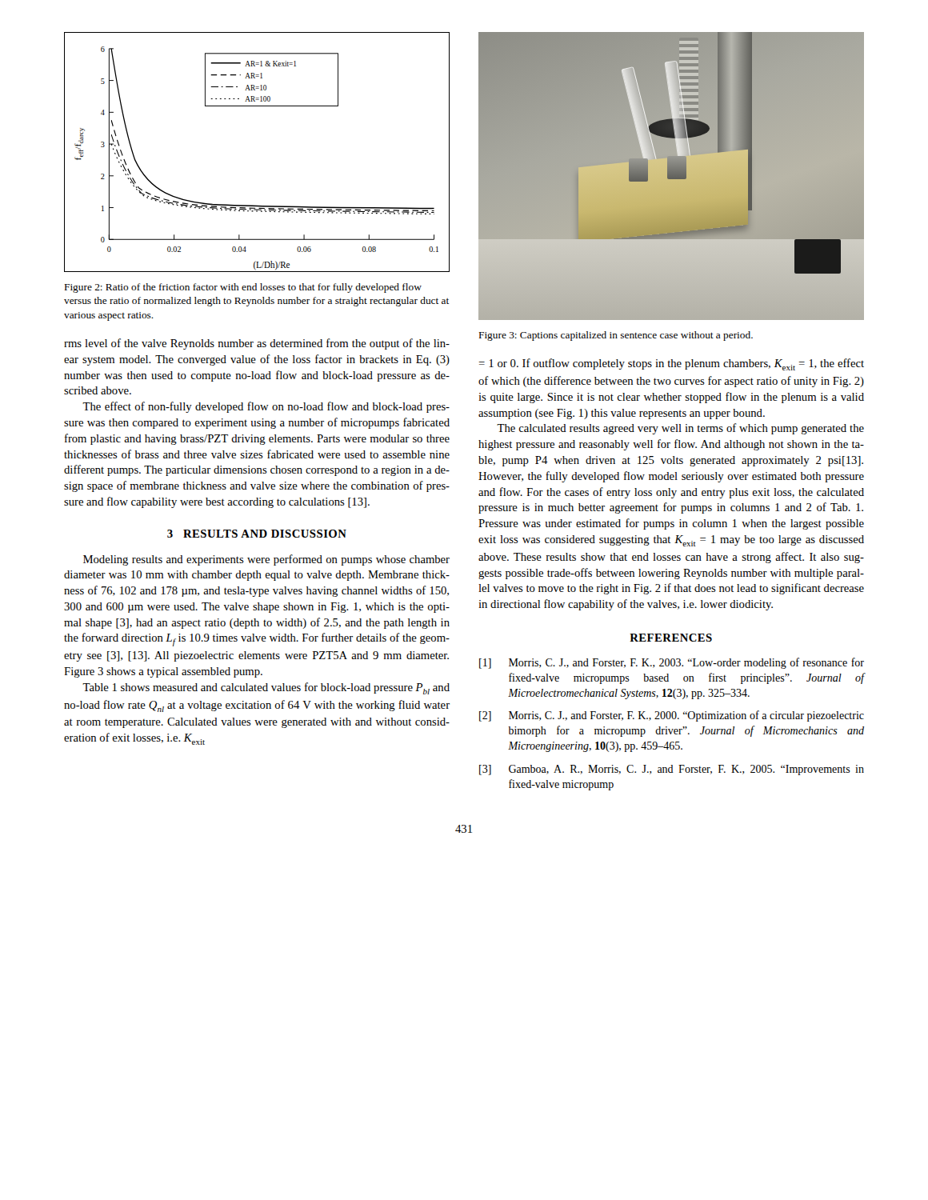0 1 2 3 4 5 6 0 0.02 0.04 0.06 0.08 0.1 (L/Dh)/Re feff/fdarcy AR=1 & Kexit=1 AR=1 AR=10 AR=100
Figure 2: Ratio of the friction factor with end losses to that for fully developed flow versus the ratio of normalized length to Reynolds number for a straight rectangular duct at various aspect ratios.
rms level of the valve Reynolds number as determined from the output of the linear system model. The converged value of the loss factor in brackets in Eq. (3) number was then used to compute no-load flow and block-load pressure as described above.
The effect of non-fully developed flow on no-load flow and block-load pressure was then compared to experiment using a number of micropumps fabricated from plastic and having brass/PZT driving elements. Parts were modular so three thicknesses of brass and three valve sizes fabricated were used to assemble nine different pumps. The particular dimensions chosen correspond to a region in a design space of membrane thickness and valve size where the combination of pressure and flow capability were best according to calculations [13].
3 RESULTS AND DISCUSSION
Modeling results and experiments were performed on pumps whose chamber diameter was 10 mm with chamber depth equal to valve depth. Membrane thickness of 76, 102 and 178 µm, and tesla-type valves having channel widths of 150, 300 and 600 µm were used. The valve shape shown in Fig. 1, which is the optimal shape [3], had an aspect ratio (depth to width) of 2.5, and the path length in the forward direction Lf is 10.9 times valve width. For further details of the geometry see [3], [13]. All piezoelectric elements were PZT5A and 9 mm diameter. Figure 3 shows a typical assembled pump.
Table 1 shows measured and calculated values for block-load pressure Pbl and no-load flow rate Qnl at a voltage excitation of 64 V with the working fluid water at room temperature. Calculated values were generated with and without consideration of exit losses, i.e. Kexit
Figure 3: Captions capitalized in sentence case without a period.
= 1 or 0. If outflow completely stops in the plenum chambers, Kexit = 1, the effect of which (the difference between the two curves for aspect ratio of unity in Fig. 2) is quite large. Since it is not clear whether stopped flow in the plenum is a valid assumption (see Fig. 1) this value represents an upper bound.
The calculated results agreed very well in terms of which pump generated the highest pressure and reasonably well for flow. And although not shown in the table, pump P4 when driven at 125 volts generated approximately 2 psi[13]. However, the fully developed flow model seriously over estimated both pressure and flow. For the cases of entry loss only and entry plus exit loss, the calculated pressure is in much better agreement for pumps in columns 1 and 2 of Tab. 1. Pressure was under estimated for pumps in column 1 when the largest possible exit loss was considered suggesting that Kexit = 1 may be too large as discussed above. These results show that end losses can have a strong affect. It also suggests possible trade-offs between lowering Reynolds number with multiple parallel valves to move to the right in Fig. 2 if that does not lead to significant decrease in directional flow capability of the valves, i.e. lower diodicity.
REFERENCES
[1] Morris, C. J., and Forster, F. K., 2003. “Low-order modeling of resonance for fixed-valve micropumps based on first principles”. Journal of Microelectromechanical Systems, 12(3), pp. 325–334.
[2] Morris, C. J., and Forster, F. K., 2000. “Optimization of a circular piezoelectric bimorph for a micropump driver”. Journal of Micromechanics and Microengineering, 10(3), pp. 459–465.
[3] Gamboa, A. R., Morris, C. J., and Forster, F. K., 2005. “Improvements in fixed-valve micropump
431